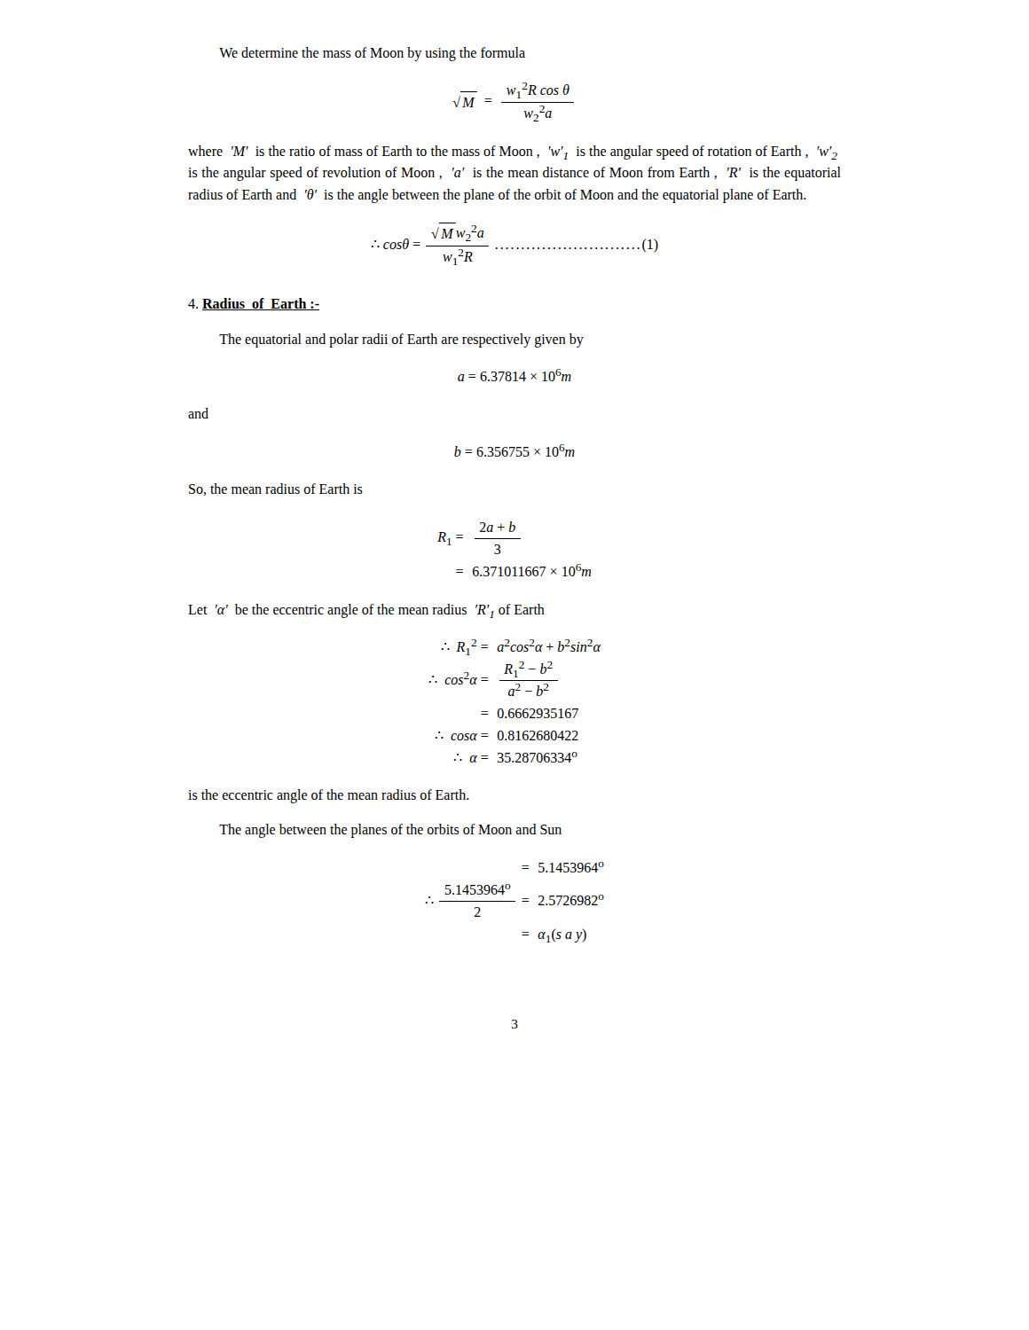We determine the mass of Moon by using the formula
√M = w12R cos θ w22a
where ′M′ is the ratio of mass of Earth to the mass of Moon , ′w′1 is the angular speed of rotation of Earth , ′w′2 is the angular speed of revolution of Moon , ′a′ is the mean distance of Moon from Earth , ′R′ is the equatorial radius of Earth and ′θ′ is the angle between the plane of the orbit of Moon and the equatorial plane of Earth.
∴ cosθ = √M w22a w12R ............................(1)
4. Radius of Earth :-
The equatorial and polar radii of Earth are respectively given by
a = 6.37814 × 106m
and
b = 6.356755 × 106m
So, the mean radius of Earth is
R1 =
2a + b 3
=
6.371011667 × 106m
Let ′α′ be the eccentric angle of the mean radius ′R′1 of Earth
∴ R12 =
a2cos2α + b2sin2α
∴ cos2α =
R12 − b2 a2 − b2
=
0.6662935167
∴ cosα =
0.8162680422
∴ α =
35.28706334o
is the eccentric angle of the mean radius of Earth.
The angle between the planes of the orbits of Moon and Sun
=
5.1453964o
∴ 5.1453964o 2 =
2.5726982o
=
α1(s a y)
3